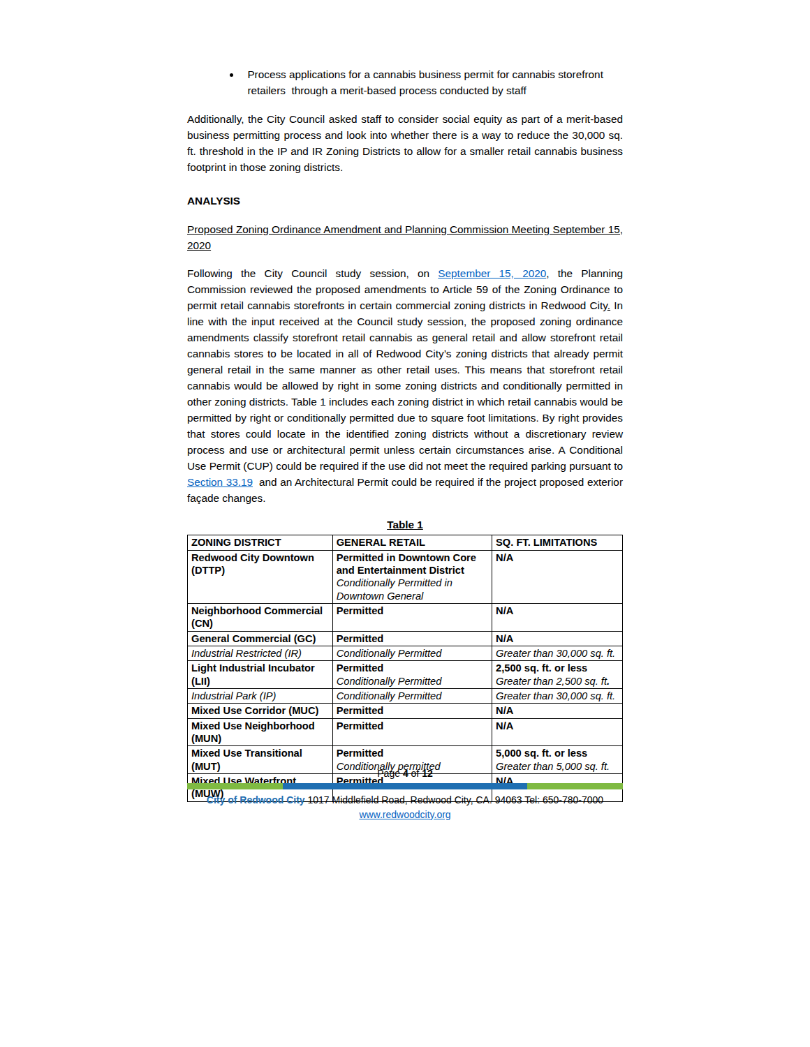Process applications for a cannabis business permit for cannabis storefront retailers through a merit-based process conducted by staff
Additionally, the City Council asked staff to consider social equity as part of a merit-based business permitting process and look into whether there is a way to reduce the 30,000 sq. ft. threshold in the IP and IR Zoning Districts to allow for a smaller retail cannabis business footprint in those zoning districts.
ANALYSIS
Proposed Zoning Ordinance Amendment and Planning Commission Meeting September 15, 2020
Following the City Council study session, on September 15, 2020, the Planning Commission reviewed the proposed amendments to Article 59 of the Zoning Ordinance to permit retail cannabis storefronts in certain commercial zoning districts in Redwood City. In line with the input received at the Council study session, the proposed zoning ordinance amendments classify storefront retail cannabis as general retail and allow storefront retail cannabis stores to be located in all of Redwood City’s zoning districts that already permit general retail in the same manner as other retail uses. This means that storefront retail cannabis would be allowed by right in some zoning districts and conditionally permitted in other zoning districts. Table 1 includes each zoning district in which retail cannabis would be permitted by right or conditionally permitted due to square foot limitations. By right provides that stores could locate in the identified zoning districts without a discretionary review process and use or architectural permit unless certain circumstances arise. A Conditional Use Permit (CUP) could be required if the use did not meet the required parking pursuant to Section 33.19 and an Architectural Permit could be required if the project proposed exterior façade changes.
Table 1
| ZONING DISTRICT | GENERAL RETAIL | SQ. FT. LIMITATIONS |
| Redwood City Downtown (DTTP) | Permitted in Downtown Core and Entertainment District Conditionally Permitted in Downtown General | N/A |
| Neighborhood Commercial (CN) | Permitted | N/A |
| General Commercial (GC) | Permitted | N/A |
| Industrial Restricted (IR) | Conditionally Permitted | Greater than 30,000 sq. ft. |
| Light Industrial Incubator (LII) | Permitted Conditionally Permitted | 2,500 sq. ft. or less Greater than 2,500 sq. ft . |
| Industrial Park (IP) | Conditionally Permitted | Greater than 30,000 sq. ft. |
| Mixed Use Corridor (MUC) | Permitted | N/A |
| Mixed Use Neighborhood (MUN) | Permitted | N/A |
| Mixed Use Transitional (MUT) | Permitted Conditionally permitted | 5,000 sq. ft. or less Greater than 5,000 sq. ft. |
| Mixed Use Waterfront (MUW) | Permitted | N/A |
Page 4 of 12
City of Redwood City 1017 Middlefield Road, Redwood City, CA. 94063 Tel: 650-780-7000 www.redwoodcity.org